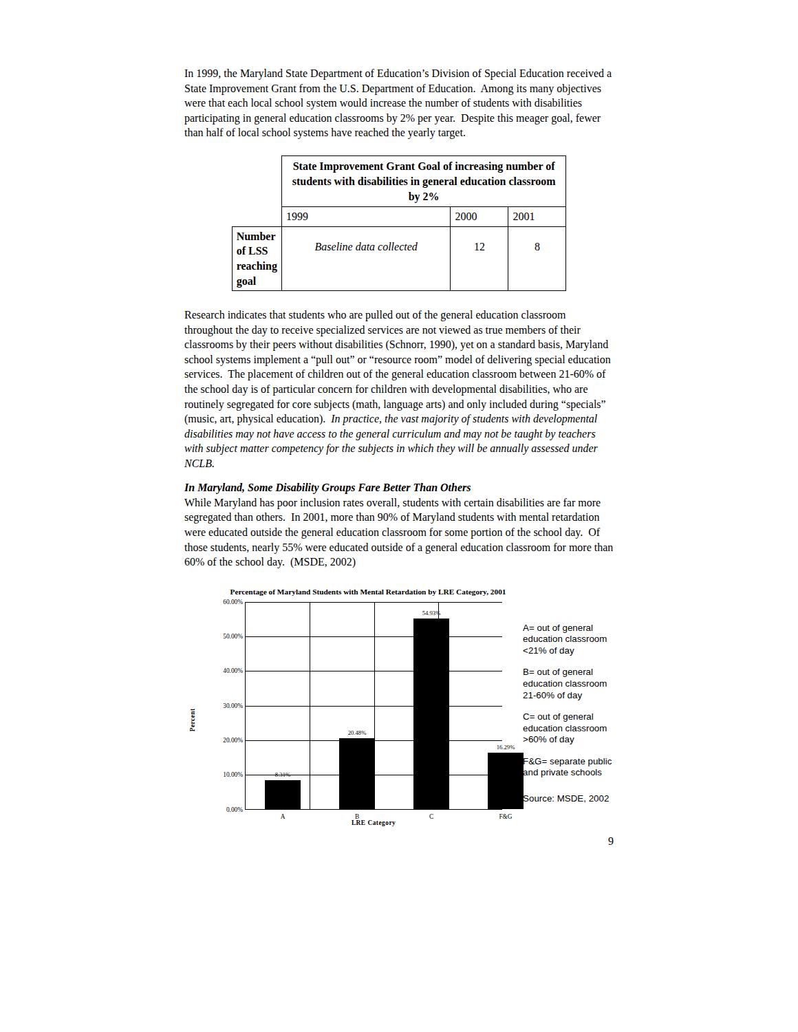In 1999, the Maryland State Department of Education’s Division of Special Education received a State Improvement Grant from the U.S. Department of Education. Among its many objectives were that each local school system would increase the number of students with disabilities participating in general education classrooms by 2% per year. Despite this meager goal, fewer than half of local school systems have reached the yearly target.
| | State Improvement Grant Goal of increasing number of students with disabilities in general education classroom by 2% |
| | 1999 | 2000 | 2001 |
| Number of LSS reaching goal | Baseline data collected | 12 | 8 |
Research indicates that students who are pulled out of the general education classroom throughout the day to receive specialized services are not viewed as true members of their classrooms by their peers without disabilities (Schnorr, 1990), yet on a standard basis, Maryland school systems implement a “pull out” or “resource room” model of delivering special education services. The placement of children out of the general education classroom between 21-60% of the school day is of particular concern for children with developmental disabilities, who are routinely segregated for core subjects (math, language arts) and only included during “specials” (music, art, physical education). In practice, the vast majority of students with developmental disabilities may not have access to the general curriculum and may not be taught by teachers with subject matter competency for the subjects in which they will be annually assessed under NCLB.
In Maryland, Some Disability Groups Fare Better Than Others
While Maryland has poor inclusion rates overall, students with certain disabilities are far more segregated than others. In 2001, more than 90% of Maryland students with mental retardation were educated outside the general education classroom for some portion of the school day. Of those students, nearly 55% were educated outside of a general education classroom for more than 60% of the school day. (MSDE, 2002)
Percentage of Maryland Students with Mental Retardation by LRE Category, 2001
Percent
60.00%
50.00%
40.00%
30.00%
20.00%
10.00%
0.00%
8.31%
20.48%
54.93%
16.29%
A
B
C
F&G
LRE Category
A= out of general education classroom <21% of day
B= out of general education classroom 21-60% of day
C= out of general education classroom >60% of day
F&G= separate public and private schools
Source: MSDE, 2002
9